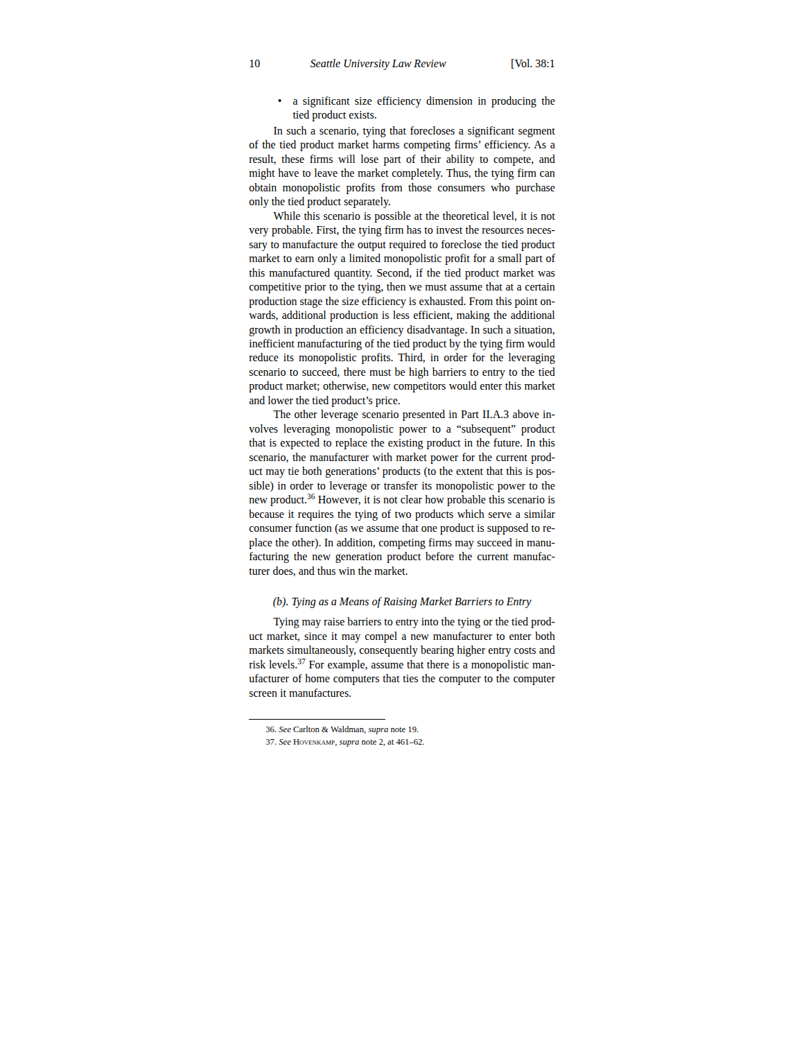10 Seattle University Law Review [Vol. 38:1
a significant size efficiency dimension in producing the tied product exists.
In such a scenario, tying that forecloses a significant segment of the tied product market harms competing firms’ efficiency. As a result, these firms will lose part of their ability to compete, and might have to leave the market completely. Thus, the tying firm can obtain monopolistic profits from those consumers who purchase only the tied product separately.
While this scenario is possible at the theoretical level, it is not very probable. First, the tying firm has to invest the resources necessary to manufacture the output required to foreclose the tied product market to earn only a limited monopolistic profit for a small part of this manufactured quantity. Second, if the tied product market was competitive prior to the tying, then we must assume that at a certain production stage the size efficiency is exhausted. From this point onwards, additional production is less efficient, making the additional growth in production an efficiency disadvantage. In such a situation, inefficient manufacturing of the tied product by the tying firm would reduce its monopolistic profits. Third, in order for the leveraging scenario to succeed, there must be high barriers to entry to the tied product market; otherwise, new competitors would enter this market and lower the tied product’s price.
The other leverage scenario presented in Part II.A.3 above involves leveraging monopolistic power to a “subsequent” product that is expected to replace the existing product in the future. In this scenario, the manufacturer with market power for the current product may tie both generations’ products (to the extent that this is possible) in order to leverage or transfer its monopolistic power to the new product.36 However, it is not clear how probable this scenario is because it requires the tying of two products which serve a similar consumer function (as we assume that one product is supposed to replace the other). In addition, competing firms may succeed in manufacturing the new generation product before the current manufacturer does, and thus win the market.
(b). Tying as a Means of Raising Market Barriers to Entry
Tying may raise barriers to entry into the tying or the tied product market, since it may compel a new manufacturer to enter both markets simultaneously, consequently bearing higher entry costs and risk levels.37 For example, assume that there is a monopolistic manufacturer of home computers that ties the computer to the computer screen it manufactures.
36. See Carlton & Waldman, supra note 19.
37. See Hovenkamp, supra note 2, at 461–62.